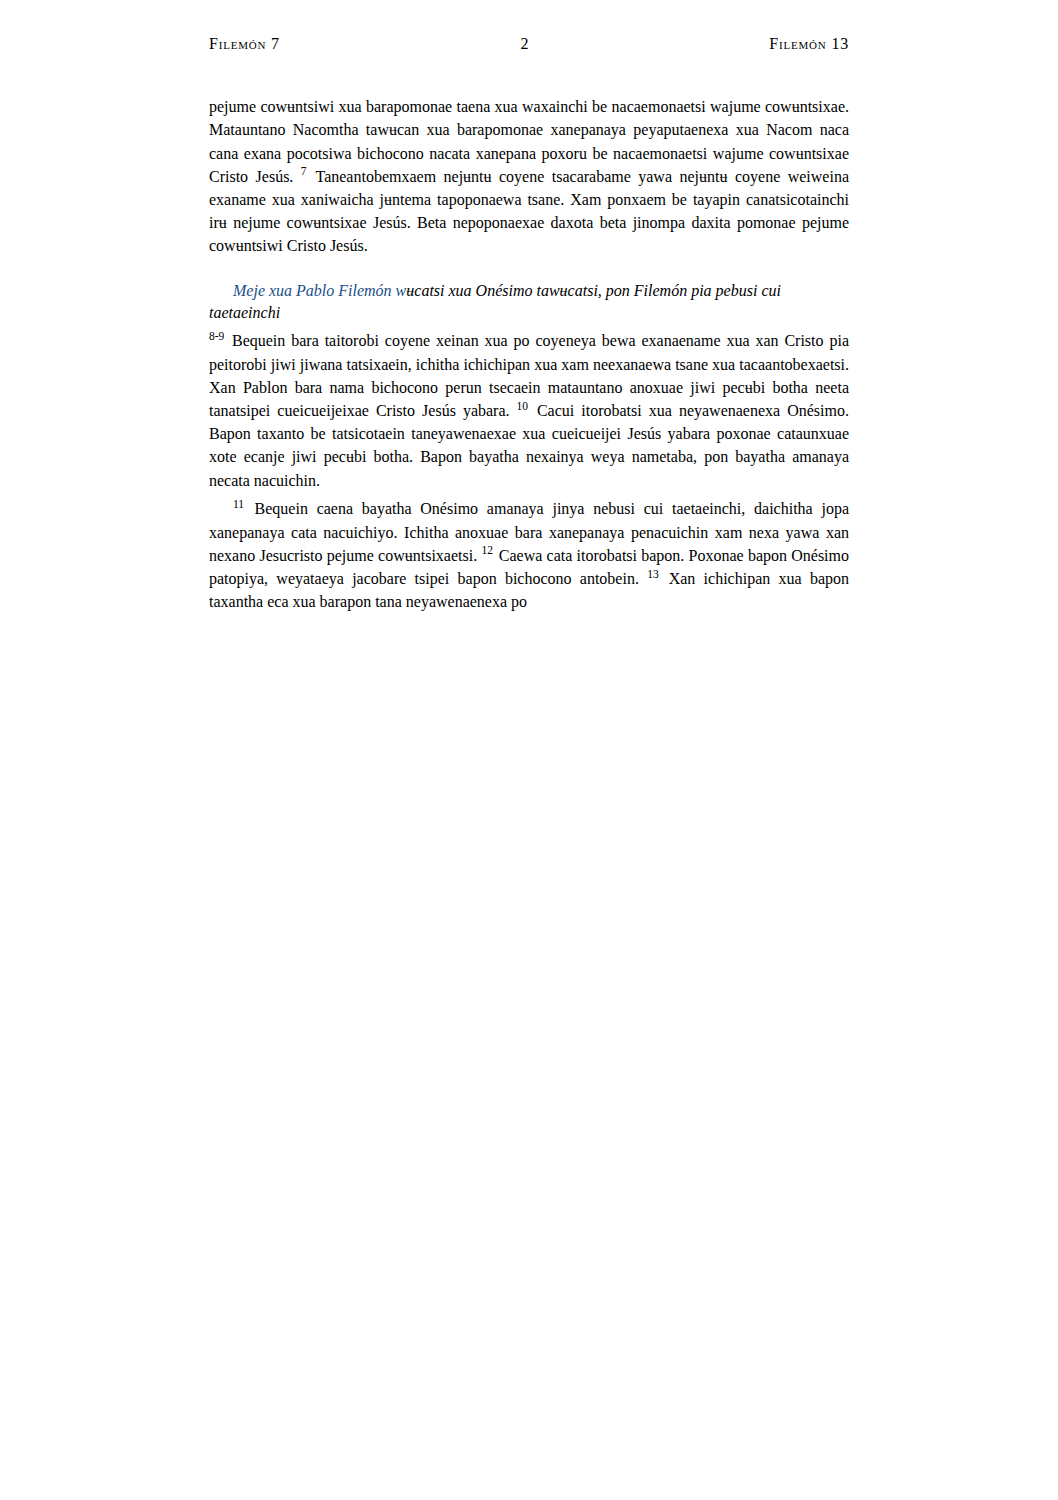Filemón 7 2 Filemón 13
pejume cowʉntsiwi xua barapomonae taena xua waxainchi be nacaemonaetsi wajume cowʉntsixae. Matauntano Nacomtha tawʉcan xua barapomonae xanepanaya peyaputaenexa xua Nacom naca cana exana pocotsiwa bichocono nacata xanepana poxoru be nacaemonaetsi wajume cowʉntsixae Cristo Jesús. 7 Taneantobemxaem nejʉntʉ coyene tsacarabame yawa nejʉntʉ coyene weiweina exaname xua xaniwaicha jʉntema tapoponaewa tsane. Xam ponxaem be tayapin canatsicotainchi irʉ nejume cowʉntsixae Jesús. Beta nepoponaexae daxota beta jinompa daxita pomonae pejume cowʉntsiwi Cristo Jesús.
Meje xua Pablo Filemón wʉcatsi xua Onésimo tawʉcatsi, pon Filemón pia pebusi cui taetaeinchi
8-9 Bequein bara taitorobi coyene xeinan xua po coyeneya bewa exanaename xua xan Cristo pia peitorobi jiwi jiwana tatsixaein, ichitha ichichipan xua xam neexanaewa tsane xua tacaantobexaetsi. Xan Pablon bara nama bichocono perun tsecaein matauntano anoxuae jiwi pecʉbi botha neeta tanatsipei cueicueijeixae Cristo Jesús yabara. 10 Cacui itorobatsi xua neyawenaenexa Onésimo. Bapon taxanto be tatsicotaein taneyawenaexae xua cueicueijei Jesús yabara poxonae cataunxuae xote ecanje jiwi pecʉbi botha. Bapon bayatha nexainya weya nametaba, pon bayatha amanaya necata nacuichin.
11 Bequein caena bayatha Onésimo amanaya jinya nebusi cui taetaeinchi, daichitha jopa xanepanaya cata nacuichiyo. Ichitha anoxuae bara xanepanaya penacuichin xam nexa yawa xan nexano Jesucristo pejume cowʉntsixaetsi. 12 Caewa cata itorobatsi bapon. Poxonae bapon Onésimo patopiya, weyataeya jacobare tsipei bapon bichocono antobein. 13 Xan ichichipan xua bapon taxantha eca xua barapon tana neyawenaenexa po